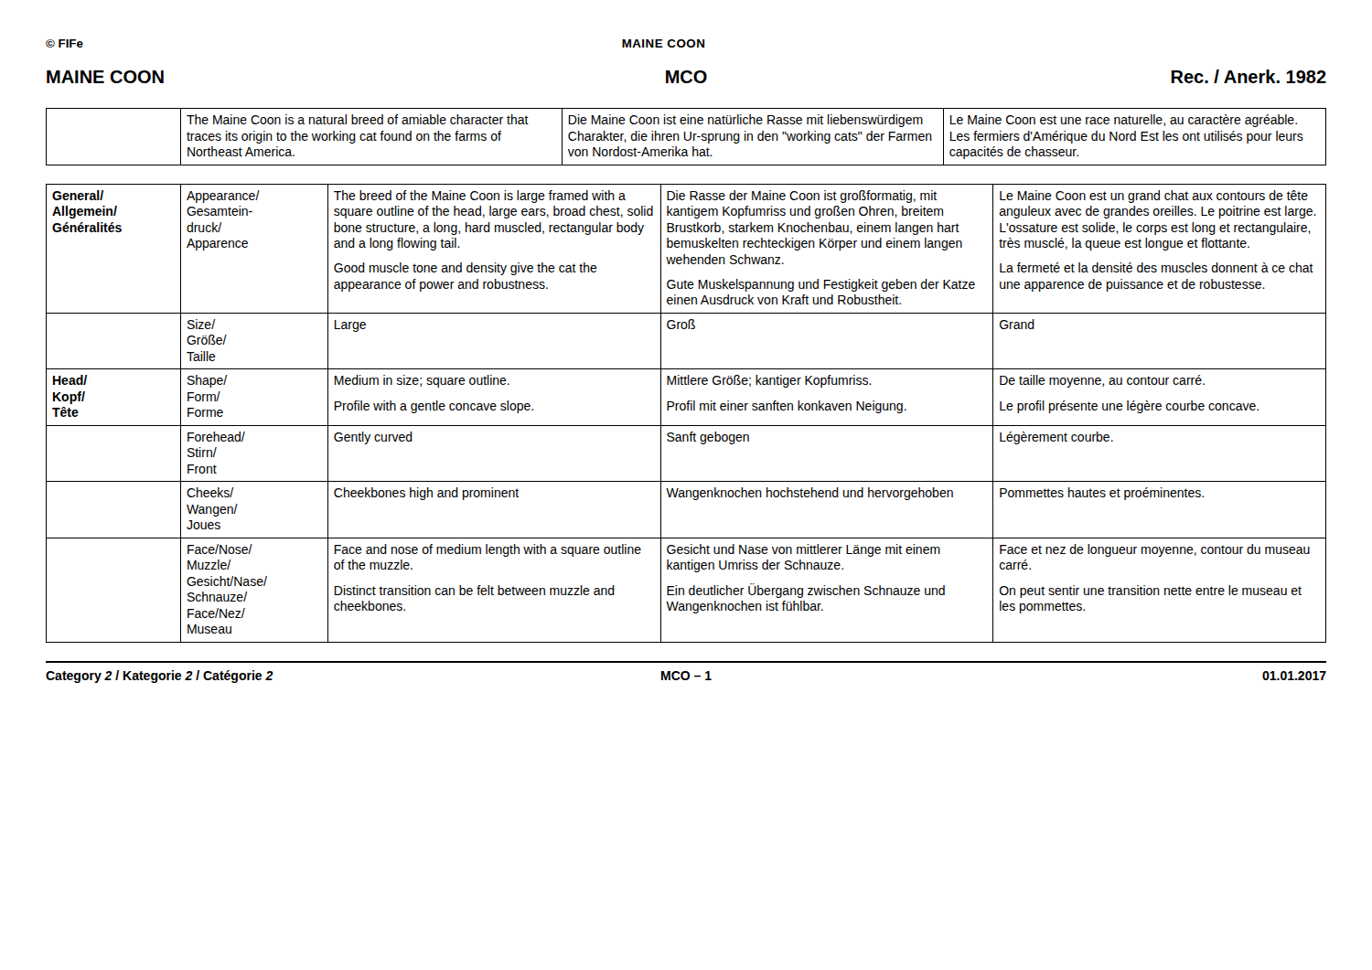© FIFe
MAINE COON
MAINE COON
MCO
Rec. / Anerk. 1982
| | The Maine Coon is a natural breed of amiable character that traces its origin to the working cat found on the farms of Northeast America. | Die Maine Coon ist eine natürliche Rasse mit liebenswürdigem Charakter, die ihren Ur-sprung in den "working cats" der Farmen von Nordost-Amerika hat. | Le Maine Coon est une race naturelle, au caractère agréable. Les fermiers d'Amérique du Nord Est les ont utilisés pour leurs capacités de chasseur. |
| General/ Allgemein/ Généralités | Appearance/ Gesamtein- druck/ Apparence | The breed of the Maine Coon is large framed with a square outline of the head, large ears, broad chest, solid bone structure, a long, hard muscled, rectangular body and a long flowing tail. Good muscle tone and density give the cat the appearance of power and robustness. | Die Rasse der Maine Coon ist großformatig, mit kantigem Kopfumriss und großen Ohren, breitem Brustkorb, starkem Knochenbau, einem langen hart bemuskelten rechteckigen Körper und einem langen wehenden Schwanz. Gute Muskelspannung und Festigkeit geben der Katze einen Ausdruck von Kraft und Robustheit. | Le Maine Coon est un grand chat aux contours de tête anguleux avec de grandes oreilles. Le poitrine est large. L'ossature est solide, le corps est long et rectangulaire, très musclé, la queue est longue et flottante. La fermeté et la densité des muscles donnent à ce chat une apparence de puissance et de robustesse. |
| | Size/ Größe/ Taille | Large | Groß | Grand |
| Head/ Kopf/ Tête | Shape/ Form/ Forme | Medium in size; square outline. Profile with a gentle concave slope. | Mittlere Größe; kantiger Kopfumriss. Profil mit einer sanften konkaven Neigung. | De taille moyenne, au contour carré. Le profil présente une légère courbe concave. |
| | Forehead/ Stirn/ Front | Gently curved | Sanft gebogen | Légèrement courbe. |
| | Cheeks/ Wangen/ Joues | Cheekbones high and prominent | Wangenknochen hochstehend und hervorgehoben | Pommettes hautes et proéminentes. |
| | Face/Nose/ Muzzle/ Gesicht/Nase/ Schnauze/ Face/Nez/ Museau | Face and nose of medium length with a square outline of the muzzle. Distinct transition can be felt between muzzle and cheekbones. | Gesicht und Nase von mittlerer Länge mit einem kantigen Umriss der Schnauze. Ein deutlicher Übergang zwischen Schnauze und Wangenknochen ist fühlbar. | Face et nez de longueur moyenne, contour du museau carré. On peut sentir une transition nette entre le museau et les pommettes. |
Category 2 / Kategorie 2 / Catégorie 2
MCO – 1
01.01.2017